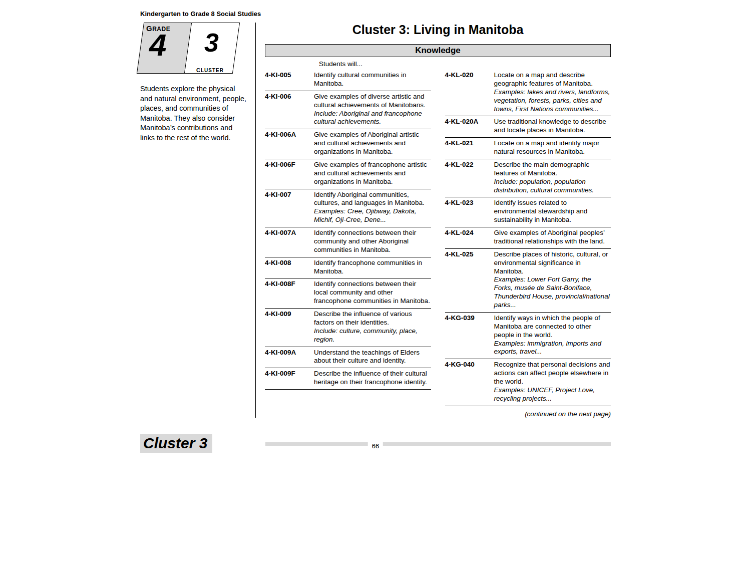Kindergarten to Grade 8 Social Studies
GRADE
4
3
CLUSTER
Students explore the physical and natural environment, people, places, and communities of Manitoba. They also consider Manitoba’s contributions and links to the rest of the world.
Cluster 3: Living in Manitoba
Knowledge
Students will...
| 4-KI-005 | Identify cultural communities in Manitoba. |
| 4-KI-006 | Give examples of diverse artistic and cultural achievements of Manitobans. Include: Aboriginal and francophone cultural achievements. |
| 4-KI-006A | Give examples of Aboriginal artistic and cultural achievements and organizations in Manitoba. |
| 4-KI-006F | Give examples of francophone artistic and cultural achievements and organizations in Manitoba. |
| 4-KI-007 | Identify Aboriginal communities, cultures, and languages in Manitoba. Examples: Cree, Ojibway, Dakota, Michif, Oji-Cree, Dene... |
| 4-KI-007A | Identify connections between their community and other Aboriginal communities in Manitoba. |
| 4-KI-008 | Identify francophone communities in Manitoba. |
| 4-KI-008F | Identify connections between their local community and other francophone communities in Manitoba. |
| 4-KI-009 | Describe the influence of various factors on their identities. Include: culture, community, place, region. |
| 4-KI-009A | Understand the teachings of Elders about their culture and identity. |
| 4-KI-009F | Describe the influence of their cultural heritage on their francophone identity. |
| 4-KL-020 | Locate on a map and describe geographic features of Manitoba. Examples: lakes and rivers, landforms, vegetation, forests, parks, cities and towns, First Nations communities... |
| 4-KL-020A | Use traditional knowledge to describe and locate places in Manitoba. |
| 4-KL-021 | Locate on a map and identify major natural resources in Manitoba. |
| 4-KL-022 | Describe the main demographic features of Manitoba. Include: population, population distribution, cultural communities. |
| 4-KL-023 | Identify issues related to environmental stewardship and sustainability in Manitoba. |
| 4-KL-024 | Give examples of Aboriginal peoples’ traditional relationships with the land. |
| 4-KL-025 | Describe places of historic, cultural, or environmental significance in Manitoba. Examples: Lower Fort Garry, the Forks, musée de Saint-Boniface, Thunderbird House, provincial/national parks... |
| 4-KG-039 | Identify ways in which the people of Manitoba are connected to other people in the world. Examples: immigration, imports and exports, travel... |
| 4-KG-040 | Recognize that personal decisions and actions can affect people elsewhere in the world. Examples: UNICEF, Project Love, recycling projects... |
(continued on the next page)
Cluster 3
66